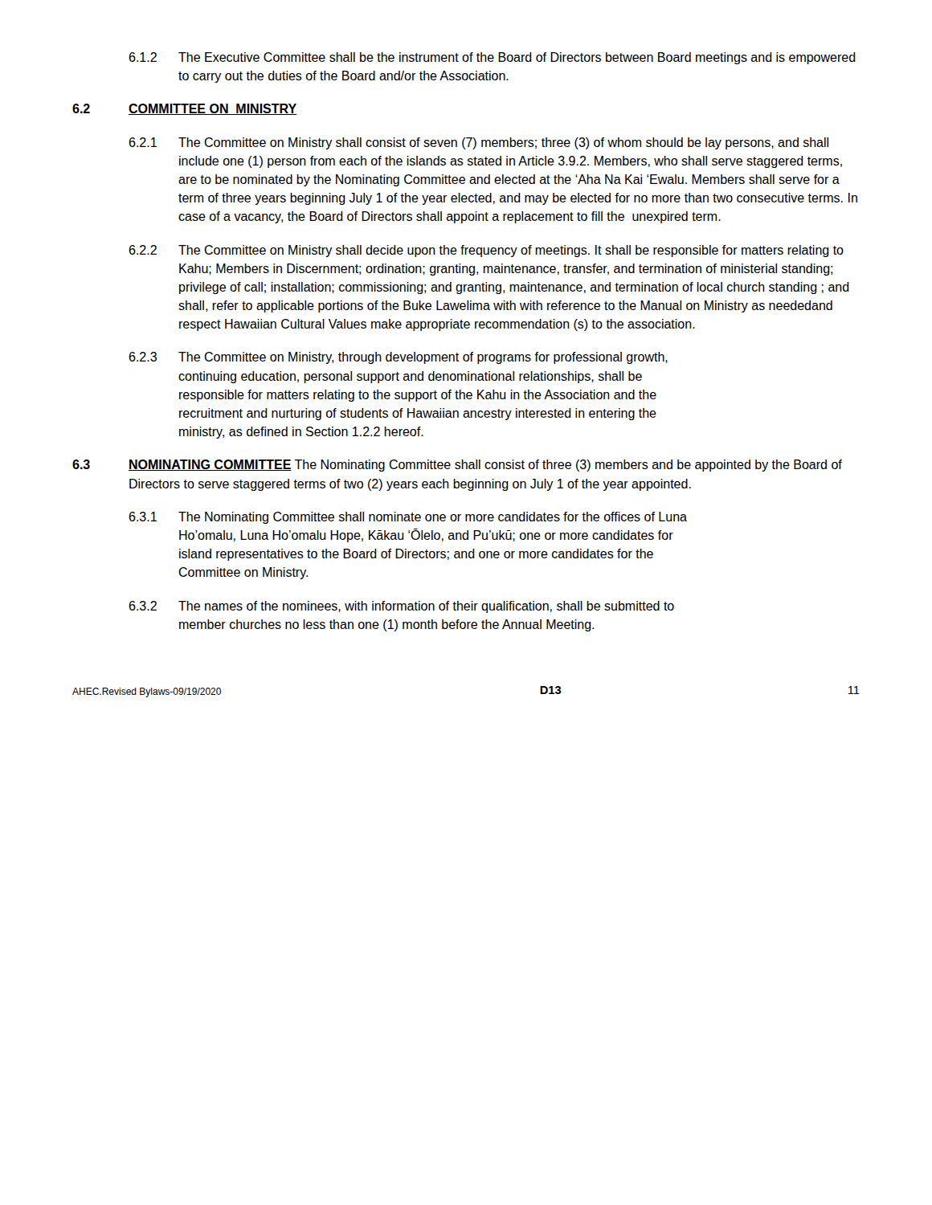6.1.2
The Executive Committee shall be the instrument of the Board of Directors between Board meetings and is empowered to carry out the duties of the Board and/or the Association.
6.2
COMMITTEE ON MINISTRY
6.2.1
The Committee on Ministry shall consist of seven (7) members; three (3) of whom should be lay persons, and shall include one (1) person from each of the islands as stated in Article 3.9.2. Members, who shall serve staggered terms, are to be nominated by the Nominating Committee and elected at the ‘Aha Na Kai ‘Ewalu. Members shall serve for a term of three years beginning July 1 of the year elected, and may be elected for no more than two consecutive terms. In case of a vacancy, the Board of Directors shall appoint a replacement to fill the unexpired term.
6.2.2
The Committee on Ministry shall decide upon the frequency of meetings. It shall be responsible for matters relating to Kahu; Members in Discernment; ordination; granting, maintenance, transfer, and termination of ministerial standing; privilege of call; installation; commissioning; and granting, maintenance, and termination of local church standing ; and shall, refer to applicable portions of the Buke Lawelima with with reference to the Manual on Ministry as neededand respect Hawaiian Cultural Values make appropriate recommendation (s) to the association.
6.2.3
The Committee on Ministry, through development of programs for professional growth, continuing education, personal support and denominational relationships, shall be responsible for matters relating to the support of the Kahu in the Association and the recruitment and nurturing of students of Hawaiian ancestry interested in entering the ministry, as defined in Section 1.2.2 hereof.
6.3
NOMINATING COMMITTEE The Nominating Committee shall consist of three (3) members and be appointed by the Board of Directors to serve staggered terms of two (2) years each beginning on July 1 of the year appointed.
6.3.1
The Nominating Committee shall nominate one or more candidates for the offices of Luna Ho’omalu, Luna Ho’omalu Hope, Kākau ‘Ōlelo, and Pu’ukū; one or more candidates for island representatives to the Board of Directors; and one or more candidates for the Committee on Ministry.
6.3.2
The names of the nominees, with information of their qualification, shall be submitted to member churches no less than one (1) month before the Annual Meeting.
AHEC.Revised Bylaws-09/19/2020
D13
11